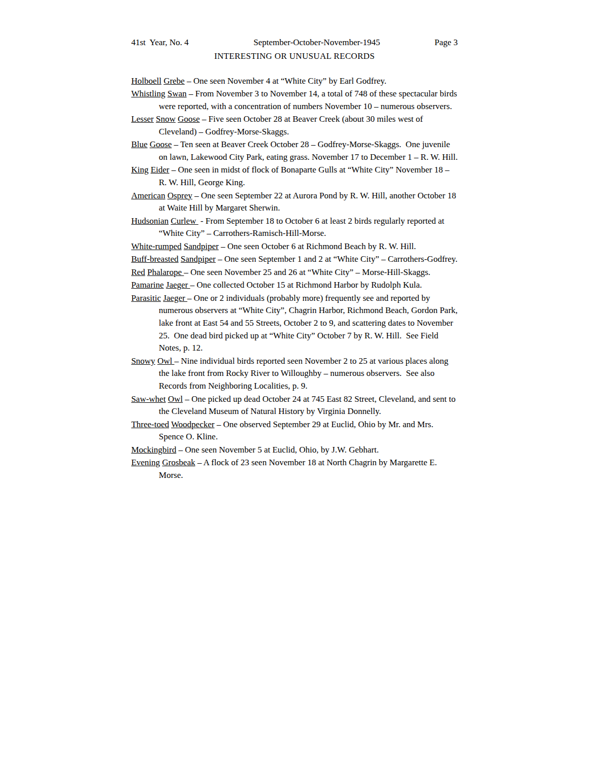41st Year, No. 4 September-October-November-1945 Page 3
INTERESTING OR UNUSUAL RECORDS
Holboell Grebe – One seen November 4 at “White City” by Earl Godfrey.
Whistling Swan – From November 3 to November 14, a total of 748 of these spectacular birds were reported, with a concentration of numbers November 10 – numerous observers.
Lesser Snow Goose – Five seen October 28 at Beaver Creek (about 30 miles west of Cleveland) – Godfrey-Morse-Skaggs.
Blue Goose – Ten seen at Beaver Creek October 28 – Godfrey-Morse-Skaggs. One juvenile on lawn, Lakewood City Park, eating grass. November 17 to December 1 – R. W. Hill.
King Eider – One seen in midst of flock of Bonaparte Gulls at “White City” November 18 – R. W. Hill, George King.
American Osprey – One seen September 22 at Aurora Pond by R. W. Hill, another October 18 at Waite Hill by Margaret Sherwin.
Hudsonian Curlew - From September 18 to October 6 at least 2 birds regularly reported at “White City” – Carrothers-Ramisch-Hill-Morse.
White-rumped Sandpiper – One seen October 6 at Richmond Beach by R. W. Hill.
Buff-breasted Sandpiper – One seen September 1 and 2 at “White City” – Carrothers-Godfrey.
Red Phalarope – One seen November 25 and 26 at “White City” – Morse-Hill-Skaggs.
Pamarine Jaeger – One collected October 15 at Richmond Harbor by Rudolph Kula.
Parasitic Jaeger – One or 2 individuals (probably more) frequently see and reported by numerous observers at “White City”, Chagrin Harbor, Richmond Beach, Gordon Park, lake front at East 54 and 55 Streets, October 2 to 9, and scattering dates to November 25. One dead bird picked up at “White City” October 7 by R. W. Hill. See Field Notes, p. 12.
Snowy Owl – Nine individual birds reported seen November 2 to 25 at various places along the lake front from Rocky River to Willoughby – numerous observers. See also Records from Neighboring Localities, p. 9.
Saw-whet Owl – One picked up dead October 24 at 745 East 82 Street, Cleveland, and sent to the Cleveland Museum of Natural History by Virginia Donnelly.
Three-toed Woodpecker – One observed September 29 at Euclid, Ohio by Mr. and Mrs. Spence O. Kline.
Mockingbird – One seen November 5 at Euclid, Ohio, by J.W. Gebhart.
Evening Grosbeak – A flock of 23 seen November 18 at North Chagrin by Margarette E. Morse.